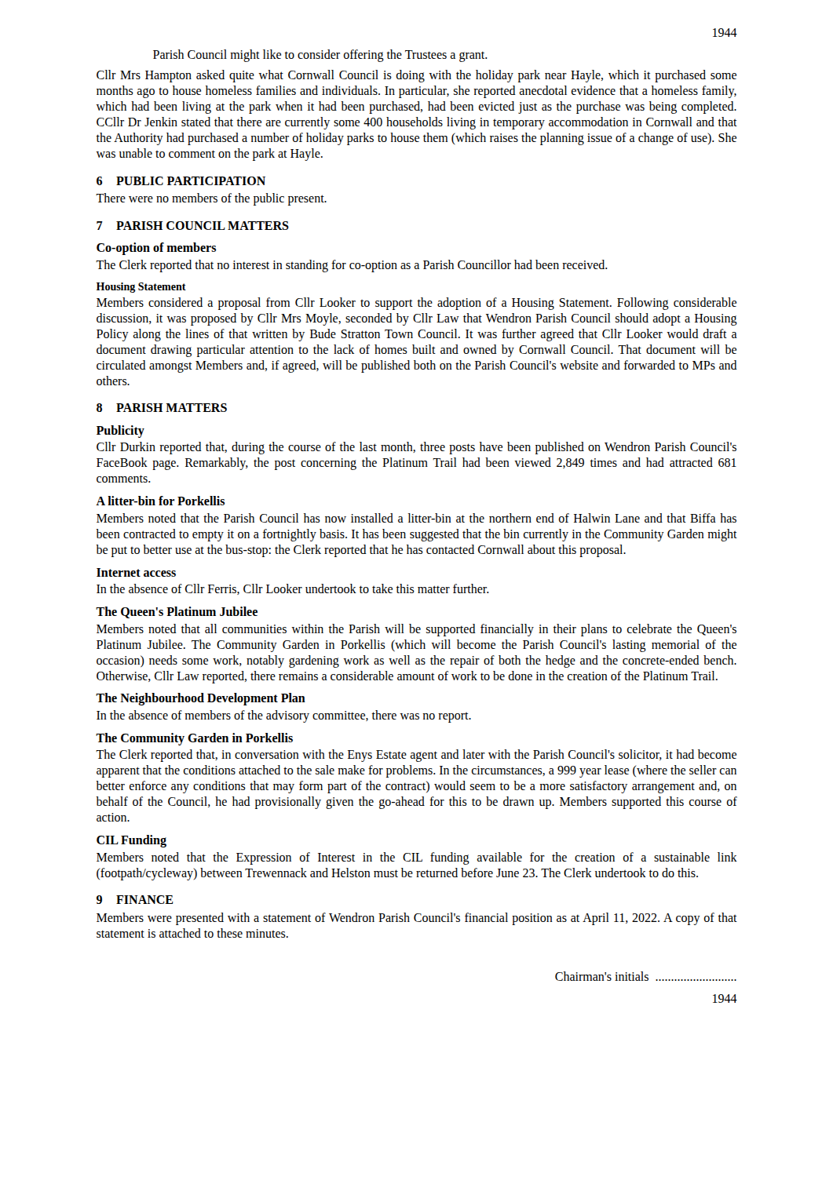1944
Parish Council might like to consider offering the Trustees a grant.
Cllr Mrs Hampton asked quite what Cornwall Council is doing with the holiday park near Hayle, which it purchased some months ago to house homeless families and individuals. In particular, she reported anecdotal evidence that a homeless family, which had been living at the park when it had been purchased, had been evicted just as the purchase was being completed. CCllr Dr Jenkin stated that there are currently some 400 households living in temporary accommodation in Cornwall and that the Authority had purchased a number of holiday parks to house them (which raises the planning issue of a change of use). She was unable to comment on the park at Hayle.
6 PUBLIC PARTICIPATION
There were no members of the public present.
7 PARISH COUNCIL MATTERS
Co-option of members
The Clerk reported that no interest in standing for co-option as a Parish Councillor had been received.
Housing Statement
Members considered a proposal from Cllr Looker to support the adoption of a Housing Statement. Following considerable discussion, it was proposed by Cllr Mrs Moyle, seconded by Cllr Law that Wendron Parish Council should adopt a Housing Policy along the lines of that written by Bude Stratton Town Council. It was further agreed that Cllr Looker would draft a document drawing particular attention to the lack of homes built and owned by Cornwall Council. That document will be circulated amongst Members and, if agreed, will be published both on the Parish Council's website and forwarded to MPs and others.
8 PARISH MATTERS
Publicity
Cllr Durkin reported that, during the course of the last month, three posts have been published on Wendron Parish Council's FaceBook page. Remarkably, the post concerning the Platinum Trail had been viewed 2,849 times and had attracted 681 comments.
A litter-bin for Porkellis
Members noted that the Parish Council has now installed a litter-bin at the northern end of Halwin Lane and that Biffa has been contracted to empty it on a fortnightly basis. It has been suggested that the bin currently in the Community Garden might be put to better use at the bus-stop: the Clerk reported that he has contacted Cornwall about this proposal.
Internet access
In the absence of Cllr Ferris, Cllr Looker undertook to take this matter further.
The Queen's Platinum Jubilee
Members noted that all communities within the Parish will be supported financially in their plans to celebrate the Queen's Platinum Jubilee. The Community Garden in Porkellis (which will become the Parish Council's lasting memorial of the occasion) needs some work, notably gardening work as well as the repair of both the hedge and the concrete-ended bench. Otherwise, Cllr Law reported, there remains a considerable amount of work to be done in the creation of the Platinum Trail.
The Neighbourhood Development Plan
In the absence of members of the advisory committee, there was no report.
The Community Garden in Porkellis
The Clerk reported that, in conversation with the Enys Estate agent and later with the Parish Council's solicitor, it had become apparent that the conditions attached to the sale make for problems. In the circumstances, a 999 year lease (where the seller can better enforce any conditions that may form part of the contract) would seem to be a more satisfactory arrangement and, on behalf of the Council, he had provisionally given the go-ahead for this to be drawn up. Members supported this course of action.
CIL Funding
Members noted that the Expression of Interest in the CIL funding available for the creation of a sustainable link (footpath/cycleway) between Trewennack and Helston must be returned before June 23. The Clerk undertook to do this.
9 FINANCE
Members were presented with a statement of Wendron Parish Council's financial position as at April 11, 2022. A copy of that statement is attached to these minutes.
Chairman's initials ..........................
1944